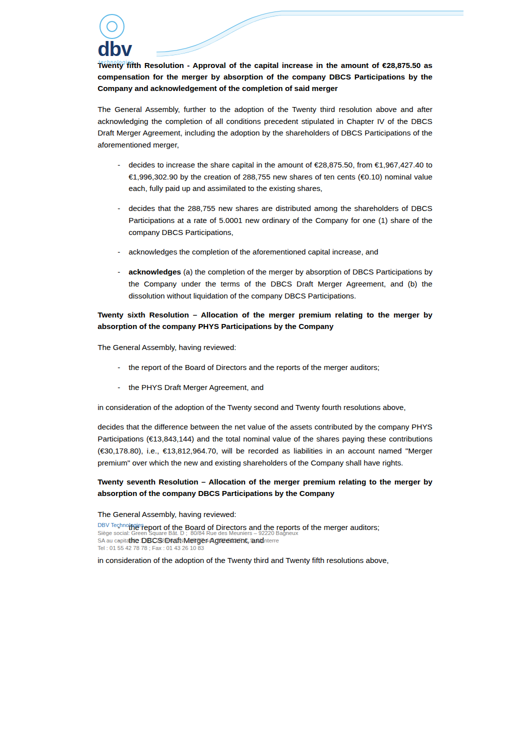dbv
technologies
Twenty fifth Resolution - Approval of the capital increase in the amount of €28,875.50 as compensation for the merger by absorption of the company DBCS Participations by the Company and acknowledgement of the completion of said merger
The General Assembly, further to the adoption of the Twenty third resolution above and after acknowledging the completion of all conditions precedent stipulated in Chapter IV of the DBCS Draft Merger Agreement, including the adoption by the shareholders of DBCS Participations of the aforementioned merger,
decides to increase the share capital in the amount of €28,875.50, from €1,967,427.40 to €1,996,302.90 by the creation of 288,755 new shares of ten cents (€0.10) nominal value each, fully paid up and assimilated to the existing shares,
decides that the 288,755 new shares are distributed among the shareholders of DBCS Participations at a rate of 5.0001 new ordinary of the Company for one (1) share of the company DBCS Participations,
acknowledges the completion of the aforementioned capital increase, and
acknowledges (a) the completion of the merger by absorption of DBCS Participations by the Company under the terms of the DBCS Draft Merger Agreement, and (b) the dissolution without liquidation of the company DBCS Participations.
Twenty sixth Resolution – Allocation of the merger premium relating to the merger by absorption of the company PHYS Participations by the Company
The General Assembly, having reviewed:
the report of the Board of Directors and the reports of the merger auditors;
the PHYS Draft Merger Agreement, and
in consideration of the adoption of the Twenty second and Twenty fourth resolutions above,
decides that the difference between the net value of the assets contributed by the company PHYS Participations (€13,843,144) and the total nominal value of the shares paying these contributions (€30,178.80), i.e., €13,812,964.70, will be recorded as liabilities in an account named "Merger premium" over which the new and existing shareholders of the Company shall have rights.
Twenty seventh Resolution – Allocation of the merger premium relating to the merger by absorption of the company DBCS Participations by the Company
The General Assembly, having reviewed:
the report of the Board of Directors and the reports of the merger auditors;
the DBCS Draft Merger Agreement, and
in consideration of the adoption of the Twenty third and Twenty fifth resolutions above,
DBV Technologies
Siège social: Green Square Bât. D ; 80/84 Rue des Meuniers – 92220 Bagneux
SA au capital de 1.937.248,60 € N° SIRET 441 772 522 R.C.S. Nanterre
Tel : 01 55 42 78 78 ; Fax : 01 43 26 10 83